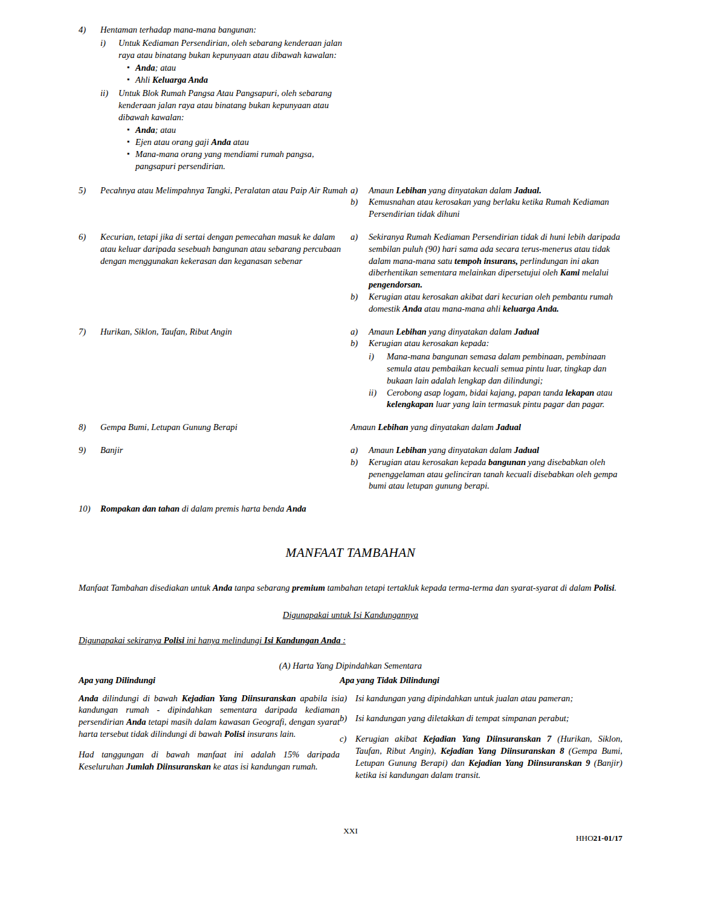| 4) | Hentaman terhadap mana-mana bangunan: i) Untuk Kediaman Persendirian, oleh sebarang kenderaan jalan raya atau binatang bukan kepunyaan atau dibawah kawalan: Anda ; atau Ahli Keluarga Anda ii) Untuk Blok Rumah Pangsa Atau Pangsapuri, oleh sebarang kenderaan jalan raya atau binatang bukan kepunyaan atau dibawah kawalan: Anda ; atau Ejen atau orang gaji Anda atau Mana-mana orang yang mendiami rumah pangsa, pangsapuri persendirian. | |
| 5) | Pecahnya atau Melimpahnya Tangki, Peralatan atau Paip Air Rumah | a) Amaun Lebihan yang dinyatakan dalam Jadual. b) Kemusnahan atau kerosakan yang berlaku ketika Rumah Kediaman Persendirian tidak dihuni |
| 6) | Kecurian, tetapi jika di sertai dengan pemecahan masuk ke dalam atau keluar daripada sesebuah bangunan atau sebarang percubaan dengan menggunakan kekerasan dan keganasan sebenar | a) Sekiranya Rumah Kediaman Persendirian tidak di huni lebih daripada sembilan puluh (90) hari sama ada secara terus-menerus atau tidak dalam mana-mana satu tempoh insurans, perlindungan ini akan diberhentikan sementara melainkan dipersetujui oleh Kami melalui pengendorsan. b) Kerugian atau kerosakan akibat dari kecurian oleh pembantu rumah domestik Anda atau mana-mana ahli keluarga Anda. |
| 7) | Hurikan, Siklon, Taufan, Ribut Angin | a) Amaun Lebihan yang dinyatakan dalam Jadual b) Kerugian atau kerosakan kepada: i) Mana-mana bangunan semasa dalam pembinaan, pembinaan semula atau pembaikan kecuali semua pintu luar, tingkap dan bukaan lain adalah lengkap dan dilindungi; ii) Cerobong asap logam, bidai kajang, papan tanda lekapan atau kelengkapan luar yang lain termasuk pintu pagar dan pagar. |
| 8) | Gempa Bumi, Letupan Gunung Berapi | Amaun Lebihan yang dinyatakan dalam Jadual |
| 9) | Banjir | a) Amaun Lebihan yang dinyatakan dalam Jadual b) Kerugian atau kerosakan kepada bangunan yang disebabkan oleh penenggelaman atau gelinciran tanah kecuali disebabkan oleh gempa bumi atau letupan gunung berapi. |
| 10) | Rompakan dan tahan di dalam premis harta benda Anda |
MANFAAT TAMBAHAN
Manfaat Tambahan disediakan untuk Anda tanpa sebarang premium tambahan tetapi tertakluk kepada terma-terma dan syarat-syarat di dalam Polisi.
Digunapakai untuk Isi Kandungannya
Digunapakai sekiranya Polisi ini hanya melindungi Isi Kandungan Anda :
(A) Harta Yang Dipindahkan Sementara
| Apa yang Dilindungi Anda dilindungi di bawah Kejadian Yang Diinsuranskan apabila isi kandungan rumah - dipindahkan sementara daripada kediaman persendirian Anda tetapi masih dalam kawasan Geografi, dengan syarat harta tersebut tidak dilindungi di bawah Polisi insurans lain. Had tanggungan di bawah manfaat ini adalah 15% daripada Keseluruhan Jumlah Diinsuranskan ke atas isi kandungan rumah. | Apa yang Tidak Dilindungi a) Isi kandungan yang dipindahkan untuk jualan atau pameran; b) Isi kandungan yang diletakkan di tempat simpanan perabut; c) Kerugian akibat Kejadian Yang Diinsuranskan 7 (Hurikan, Siklon, Taufan, Ribut Angin), Kejadian Yang Diinsuranskan 8 (Gempa Bumi, Letupan Gunung Berapi) dan Kejadian Yang Diinsuranskan 9 (Banjir) ketika isi kandungan dalam transit. |
XXI
HHO21-01/17